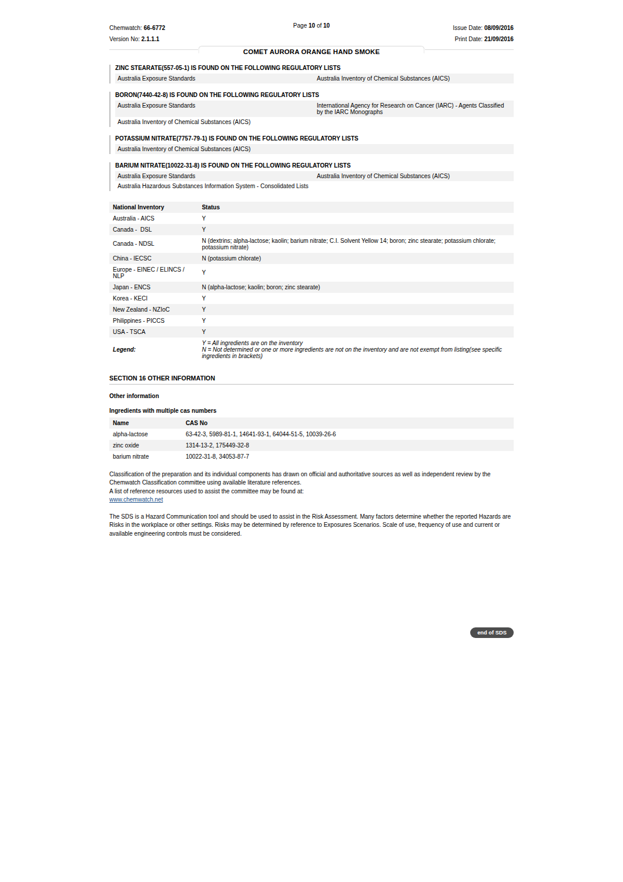Chemwatch: 66-6772
Version No: 2.1.1.1
Page 10 of 10
Issue Date: 08/09/2016
Print Date: 21/09/2016
COMET AURORA ORANGE HAND SMOKE
ZINC STEARATE(557-05-1) IS FOUND ON THE FOLLOWING REGULATORY LISTS
Australia Exposure Standards
Australia Inventory of Chemical Substances (AICS)
BORON(7440-42-8) IS FOUND ON THE FOLLOWING REGULATORY LISTS
Australia Exposure Standards
International Agency for Research on Cancer (IARC) - Agents Classified by the IARC Monographs
Australia Inventory of Chemical Substances (AICS)
POTASSIUM NITRATE(7757-79-1) IS FOUND ON THE FOLLOWING REGULATORY LISTS
Australia Inventory of Chemical Substances (AICS)
BARIUM NITRATE(10022-31-8) IS FOUND ON THE FOLLOWING REGULATORY LISTS
Australia Exposure Standards
Australia Inventory of Chemical Substances (AICS)
Australia Hazardous Substances Information System - Consolidated Lists
| National Inventory | Status |
| --- | --- |
| Australia - AICS | Y |
| Canada - DSL | Y |
| Canada - NDSL | N (dextrins; alpha-lactose; kaolin; barium nitrate; C.I. Solvent Yellow 14; boron; zinc stearate; potassium chlorate; potassium nitrate) |
| China - IECSC | N (potassium chlorate) |
| Europe - EINEC / ELINCS / NLP | Y |
| Japan - ENCS | N (alpha-lactose; kaolin; boron; zinc stearate) |
| Korea - KECI | Y |
| New Zealand - NZIoC | Y |
| Philippines - PICCS | Y |
| USA - TSCA | Y |
| Legend: | Y = All ingredients are on the inventory N = Not determined or one or more ingredients are not on the inventory and are not exempt from listing(see specific ingredients in brackets) |
SECTION 16 OTHER INFORMATION
Other information
Ingredients with multiple cas numbers
| Name | CAS No |
| --- | --- |
| alpha-lactose | 63-42-3, 5989-81-1, 14641-93-1, 64044-51-5, 10039-26-6 |
| zinc oxide | 1314-13-2, 175449-32-8 |
| barium nitrate | 10022-31-8, 34053-87-7 |
Classification of the preparation and its individual components has drawn on official and authoritative sources as well as independent review by the Chemwatch Classification committee using available literature references.
A list of reference resources used to assist the committee may be found at:
www.chemwatch.net
The SDS is a Hazard Communication tool and should be used to assist in the Risk Assessment. Many factors determine whether the reported Hazards are Risks in the workplace or other settings. Risks may be determined by reference to Exposures Scenarios. Scale of use, frequency of use and current or available engineering controls must be considered.
end of SDS